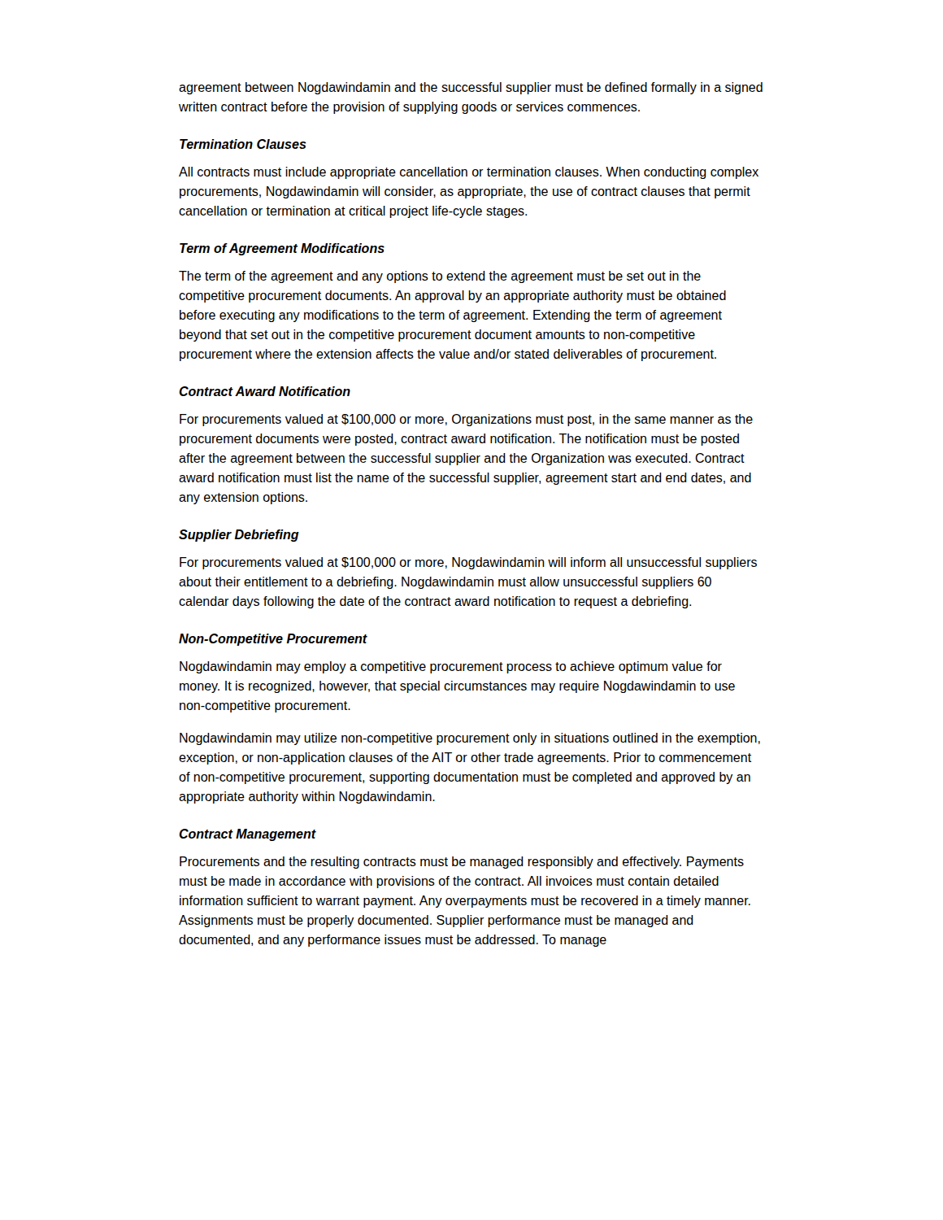agreement between Nogdawindamin and the successful supplier must be defined formally in a signed written contract before the provision of supplying goods or services commences.
Termination Clauses
All contracts must include appropriate cancellation or termination clauses. When conducting complex procurements, Nogdawindamin will consider, as appropriate, the use of contract clauses that permit cancellation or termination at critical project life-cycle stages.
Term of Agreement Modifications
The term of the agreement and any options to extend the agreement must be set out in the competitive procurement documents. An approval by an appropriate authority must be obtained before executing any modifications to the term of agreement. Extending the term of agreement beyond that set out in the competitive procurement document amounts to non-competitive procurement where the extension affects the value and/or stated deliverables of procurement.
Contract Award Notification
For procurements valued at $100,000 or more, Organizations must post, in the same manner as the procurement documents were posted, contract award notification. The notification must be posted after the agreement between the successful supplier and the Organization was executed. Contract award notification must list the name of the successful supplier, agreement start and end dates, and any extension options.
Supplier Debriefing
For procurements valued at $100,000 or more, Nogdawindamin will inform all unsuccessful suppliers about their entitlement to a debriefing. Nogdawindamin must allow unsuccessful suppliers 60 calendar days following the date of the contract award notification to request a debriefing.
Non-Competitive Procurement
Nogdawindamin may employ a competitive procurement process to achieve optimum value for money. It is recognized, however, that special circumstances may require Nogdawindamin to use non-competitive procurement.
Nogdawindamin may utilize non-competitive procurement only in situations outlined in the exemption, exception, or non-application clauses of the AIT or other trade agreements. Prior to commencement of non-competitive procurement, supporting documentation must be completed and approved by an appropriate authority within Nogdawindamin.
Contract Management
Procurements and the resulting contracts must be managed responsibly and effectively. Payments must be made in accordance with provisions of the contract. All invoices must contain detailed information sufficient to warrant payment. Any overpayments must be recovered in a timely manner. Assignments must be properly documented. Supplier performance must be managed and documented, and any performance issues must be addressed. To manage